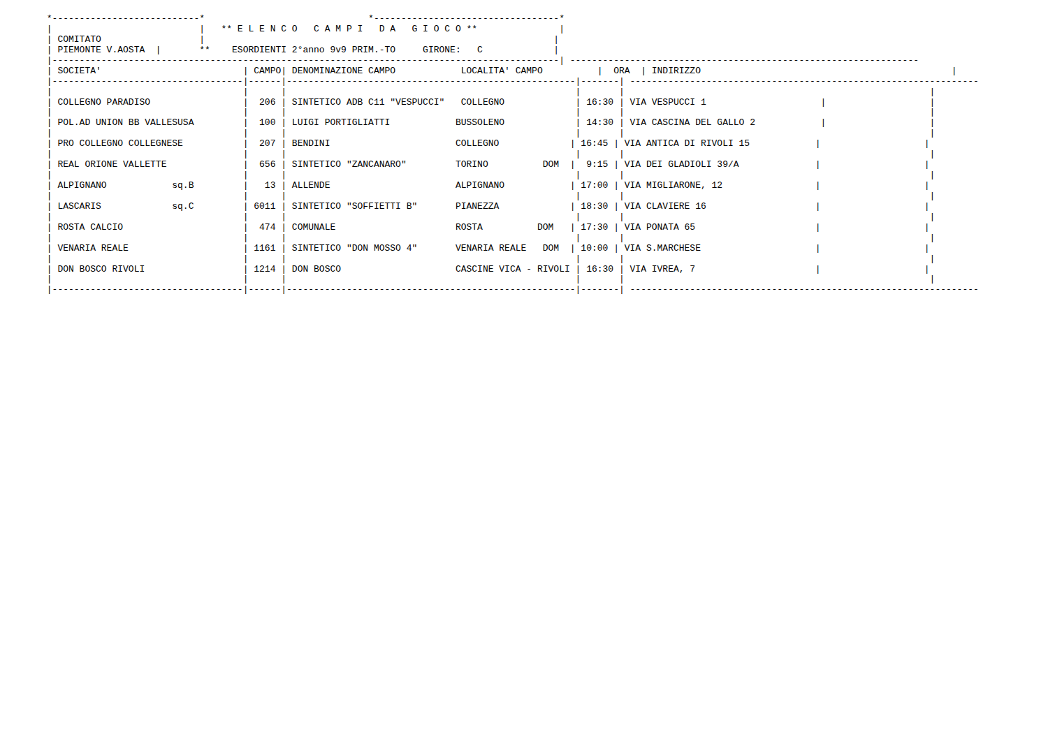*---------------------------*                              *----------------------------------*
      |                           |   ** E L E N C O   C A M P I   D A   G I O C O **               |
      | COMITATO                  |                                                                |
      | PIEMONTE V.AOSTA  |       **    ESORDIENTI 2°anno 9v9 PRIM.-TO     GIRONE:   C             |
      |---------------------------------------------------------------------------------------------| ----------------------------------------------------------------
      | SOCIETA'                          | CAMPO| DENOMINAZIONE CAMPO            LOCALITA' CAMPO          |  ORA  | INDIRIZZO                                              |
      |-----------------------------------|------|-----------------------------------------------------|-------| ----------------------------------------------------------------
      |                                   |      |                                                     |       |                                                        |
      | COLLEGNO PARADISO                 |  206 | SINTETICO ADB C11 "VESPUCCI"   COLLEGNO             | 16:30 | VIA VESPUCCI 1                     |                   |
      |                                   |      |                                                     |       |                                                        |
      | POL.AD UNION BB VALLESUSA         |  100 | LUIGI PORTIGLIATTI            BUSSOLENO             | 14:30 | VIA CASCINA DEL GALLO 2            |                   |
      |                                   |      |                                                     |       |                                                        |
      | PRO COLLEGNO COLLEGNESE           |  207 | BENDINI                       COLLEGNO             | 16:45 | VIA ANTICA DI RIVOLI 15            |                   |
      |                                   |      |                                                     |       |                                                        |
      | REAL ORIONE VALLETTE              |  656 | SINTETICO "ZANCANARO"         TORINO          DOM  |  9:15 | VIA DEI GLADIOLI 39/A              |                   |
      |                                   |      |                                                     |       |                                                        |
      | ALPIGNANO            sq.B         |   13 | ALLENDE                       ALPIGNANO            | 17:00 | VIA MIGLIARONE, 12                 |                   |
      |                                   |      |                                                     |       |                                                        |
      | LASCARIS             sq.C         | 6011 | SINTETICO "SOFFIETTI B"       PIANEZZA             | 18:30 | VIA CLAVIERE 16                    |                   |
      |                                   |      |                                                     |       |                                                        |
      | ROSTA CALCIO                      |  474 | COMUNALE                      ROSTA          DOM   | 17:30 | VIA PONATA 65                      |                   |
      |                                   |      |                                                     |       |                                                        |
      | VENARIA REALE                     | 1161 | SINTETICO "DON MOSSO 4"       VENARIA REALE   DOM  | 10:00 | VIA S.MARCHESE                     |                   |
      |                                   |      |                                                     |       |                                                        |
      | DON BOSCO RIVOLI                  | 1214 | DON BOSCO                     CASCINE VICA - RIVOLI | 16:30 | VIA IVREA, 7                      |                   |
      |                                   |      |                                                     |       |                                                        |
      |-----------------------------------|------|-----------------------------------------------------|-------| ----------------------------------------------------------------